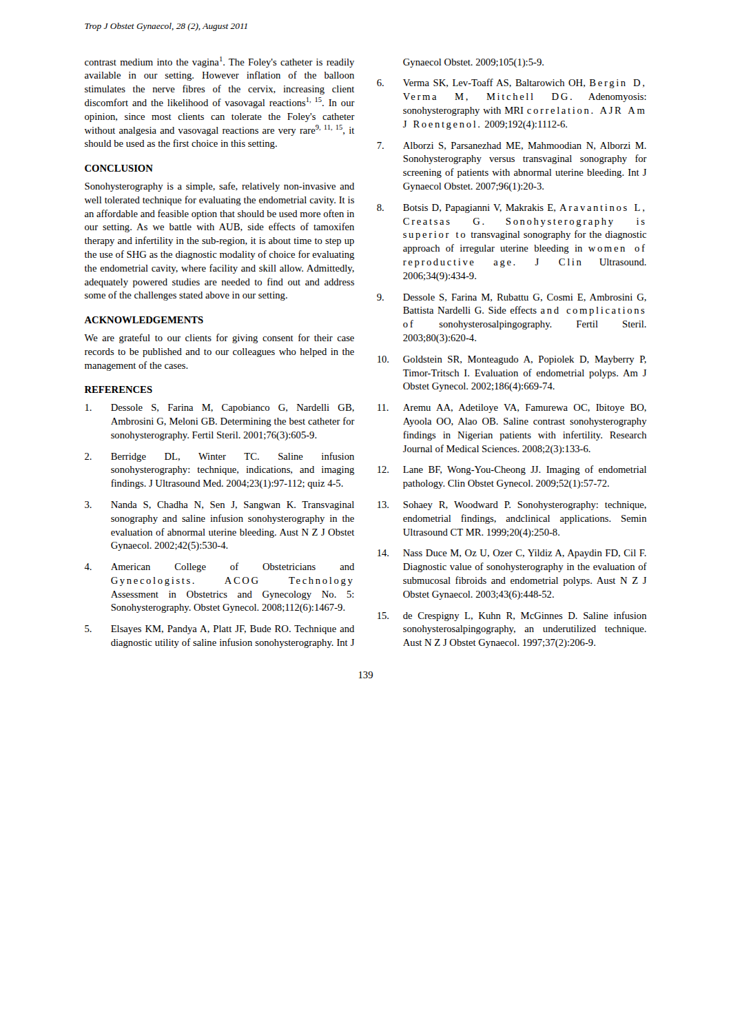Trop J Obstet Gynaecol, 28 (2), August 2011
contrast medium into the vagina1. The Foley's catheter is readily available in our setting. However inflation of the balloon stimulates the nerve fibres of the cervix, increasing client discomfort and the likelihood of vasovagal reactions1, 15. In our opinion, since most clients can tolerate the Foley's catheter without analgesia and vasovagal reactions are very rare9, 11, 15, it should be used as the first choice in this setting.
Conclusion
Sonohysterography is a simple, safe, relatively non-invasive and well tolerated technique for evaluating the endometrial cavity. It is an affordable and feasible option that should be used more often in our setting. As we battle with AUB, side effects of tamoxifen therapy and infertility in the sub-region, it is about time to step up the use of SHG as the diagnostic modality of choice for evaluating the endometrial cavity, where facility and skill allow. Admittedly, adequately powered studies are needed to find out and address some of the challenges stated above in our setting.
Acknowledgements
We are grateful to our clients for giving consent for their case records to be published and to our colleagues who helped in the management of the cases.
References
Dessole S, Farina M, Capobianco G, Nardelli GB, Ambrosini G, Meloni GB. Determining the best catheter for sonohysterography. Fertil Steril. 2001;76(3):605-9.
Berridge DL, Winter TC. Saline infusion sonohysterography: technique, indications, and imaging findings. J Ultrasound Med. 2004;23(1):97-112; quiz 4-5.
Nanda S, Chadha N, Sen J, Sangwan K. Transvaginal sonography and saline infusion sonohysterography in the evaluation of abnormal uterine bleeding. Aust N Z J Obstet Gynaecol. 2002;42(5):530-4.
American College of Obstetricians and Gynecologists. ACOG Technology Assessment in Obstetrics and Gynecology No. 5: Sonohysterography. Obstet Gynecol. 2008;112(6):1467-9.
Elsayes KM, Pandya A, Platt JF, Bude RO. Technique and diagnostic utility of saline infusion sonohysterography. Int J Gynaecol Obstet. 2009;105(1):5-9.
Verma SK, Lev-Toaff AS, Baltarowich OH, Bergin D, Verma M, Mitchell DG. Adenomyosis: sonohysterography with MRI correlation. AJR Am J Roentgenol. 2009;192(4):1112-6.
Alborzi S, Parsanezhad ME, Mahmoodian N, Alborzi M. Sonohysterography versus transvaginal sonography for screening of patients with abnormal uterine bleeding. Int J Gynaecol Obstet. 2007;96(1):20-3.
Botsis D, Papagianni V, Makrakis E, Aravantinos L, Creatsas G. Sonohysterography is superior to transvaginal sonography for the diagnostic approach of irregular uterine bleeding in women of reproductive age. J Clin Ultrasound. 2006;34(9):434-9.
Dessole S, Farina M, Rubattu G, Cosmi E, Ambrosini G, Battista Nardelli G. Side effects and complications of sonohysterosalpingography. Fertil Steril. 2003;80(3):620-4.
Goldstein SR, Monteagudo A, Popiolek D, Mayberry P, Timor-Tritsch I. Evaluation of endometrial polyps. Am J Obstet Gynecol. 2002;186(4):669-74.
Aremu AA, Adetiloye VA, Famurewa OC, Ibitoye BO, Ayoola OO, Alao OB. Saline contrast sonohysterography findings in Nigerian patients with infertility. Research Journal of Medical Sciences. 2008;2(3):133-6.
Lane BF, Wong-You-Cheong JJ. Imaging of endometrial pathology. Clin Obstet Gynecol. 2009;52(1):57-72.
Sohaey R, Woodward P. Sonohysterography: technique, endometrial findings, andclinical applications. Semin Ultrasound CT MR. 1999;20(4):250-8.
Nass Duce M, Oz U, Ozer C, Yildiz A, Apaydin FD, Cil F. Diagnostic value of sonohysterography in the evaluation of submucosal fibroids and endometrial polyps. Aust N Z J Obstet Gynaecol. 2003;43(6):448-52.
de Crespigny L, Kuhn R, McGinnes D. Saline infusion sonohysterosalpingography, an underutilized technique. Aust N Z J Obstet Gynaecol. 1997;37(2):206-9.
139